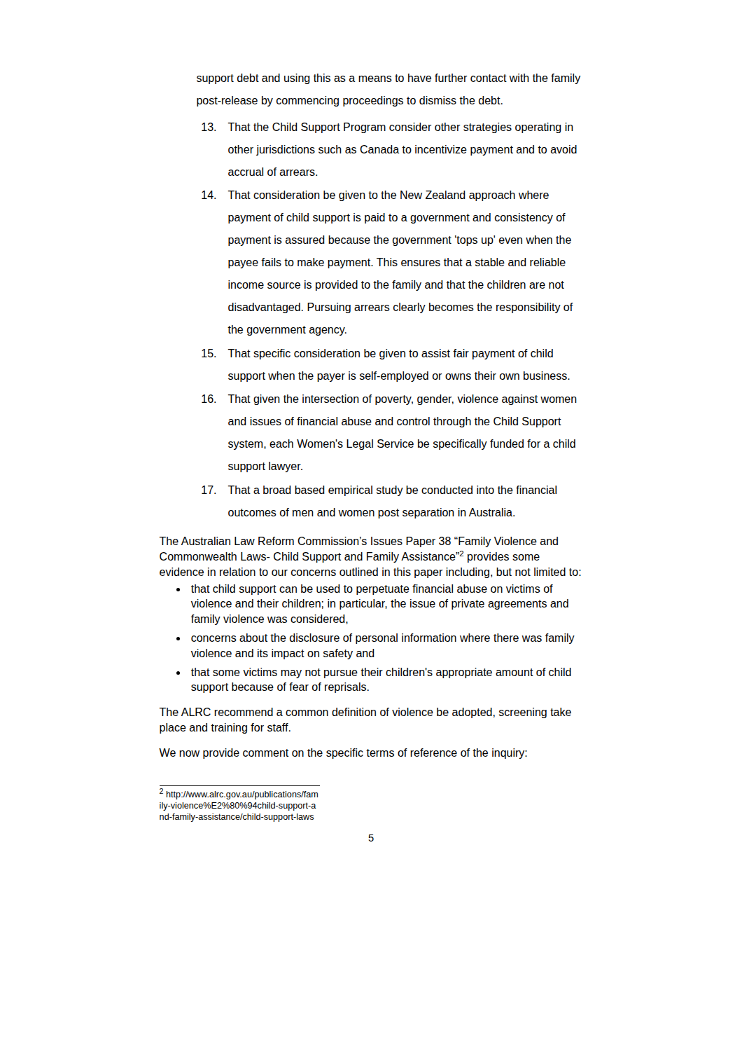support debt and using this as a means to have further contact with the family post-release by commencing proceedings to dismiss the debt.
That the Child Support Program consider other strategies operating in other jurisdictions such as Canada to incentivize payment and to avoid accrual of arrears.
That consideration be given to the New Zealand approach where payment of child support is paid to a government and consistency of payment is assured because the government 'tops up' even when the payee fails to make payment. This ensures that a stable and reliable income source is provided to the family and that the children are not disadvantaged. Pursuing arrears clearly becomes the responsibility of the government agency.
That specific consideration be given to assist fair payment of child support when the payer is self-employed or owns their own business.
That given the intersection of poverty, gender, violence against women and issues of financial abuse and control through the Child Support system, each Women's Legal Service be specifically funded for a child support lawyer.
That a broad based empirical study be conducted into the financial outcomes of men and women post separation in Australia.
The Australian Law Reform Commission’s Issues Paper 38 “Family Violence and Commonwealth Laws- Child Support and Family Assistance”2 provides some evidence in relation to our concerns outlined in this paper including, but not limited to:
that child support can be used to perpetuate financial abuse on victims of violence and their children; in particular, the issue of private agreements and family violence was considered,
concerns about the disclosure of personal information where there was family violence and its impact on safety and
that some victims may not pursue their children's appropriate amount of child support because of fear of reprisals.
The ALRC recommend a common definition of violence be adopted, screening take place and training for staff.
We now provide comment on the specific terms of reference of the inquiry:
2 http://www.alrc.gov.au/publications/family-violence%E2%80%94child-support-and-family-assistance/child-support-laws
5